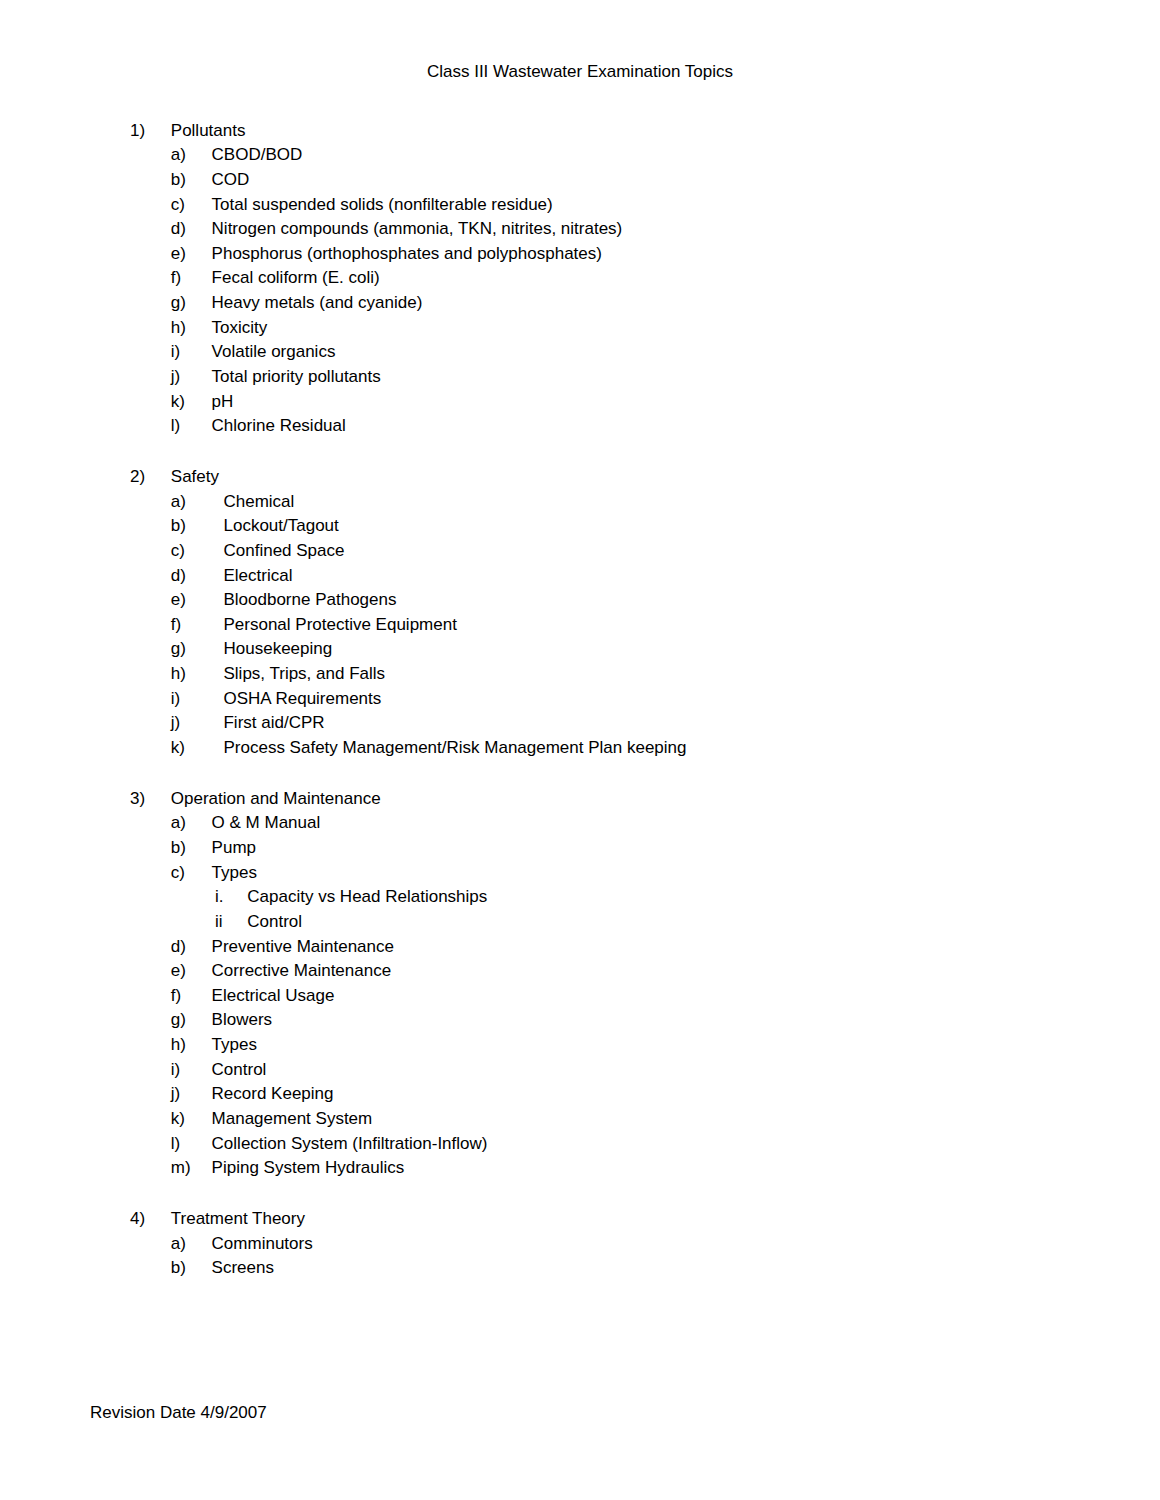Class III Wastewater Examination Topics
1) Pollutants
a) CBOD/BOD
b) COD
c) Total suspended solids (nonfilterable residue)
d) Nitrogen compounds (ammonia, TKN, nitrites, nitrates)
e) Phosphorus (orthophosphates and polyphosphates)
f) Fecal coliform (E. coli)
g) Heavy metals (and cyanide)
h) Toxicity
i) Volatile organics
j) Total priority pollutants
k) pH
l) Chlorine Residual
2) Safety
a) Chemical
b) Lockout/Tagout
c) Confined Space
d) Electrical
e) Bloodborne Pathogens
f) Personal Protective Equipment
g) Housekeeping
h) Slips, Trips, and Falls
i) OSHA Requirements
j) First aid/CPR
k) Process Safety Management/Risk Management Plan keeping
3) Operation and Maintenance
a) O & M Manual
b) Pump
c) Types
i. Capacity vs Head Relationships
ii Control
d) Preventive Maintenance
e) Corrective Maintenance
f) Electrical Usage
g) Blowers
h) Types
i) Control
j) Record Keeping
k) Management System
l) Collection System (Infiltration-Inflow)
m) Piping System Hydraulics
4) Treatment Theory
a) Comminutors
b) Screens
Revision Date 4/9/2007